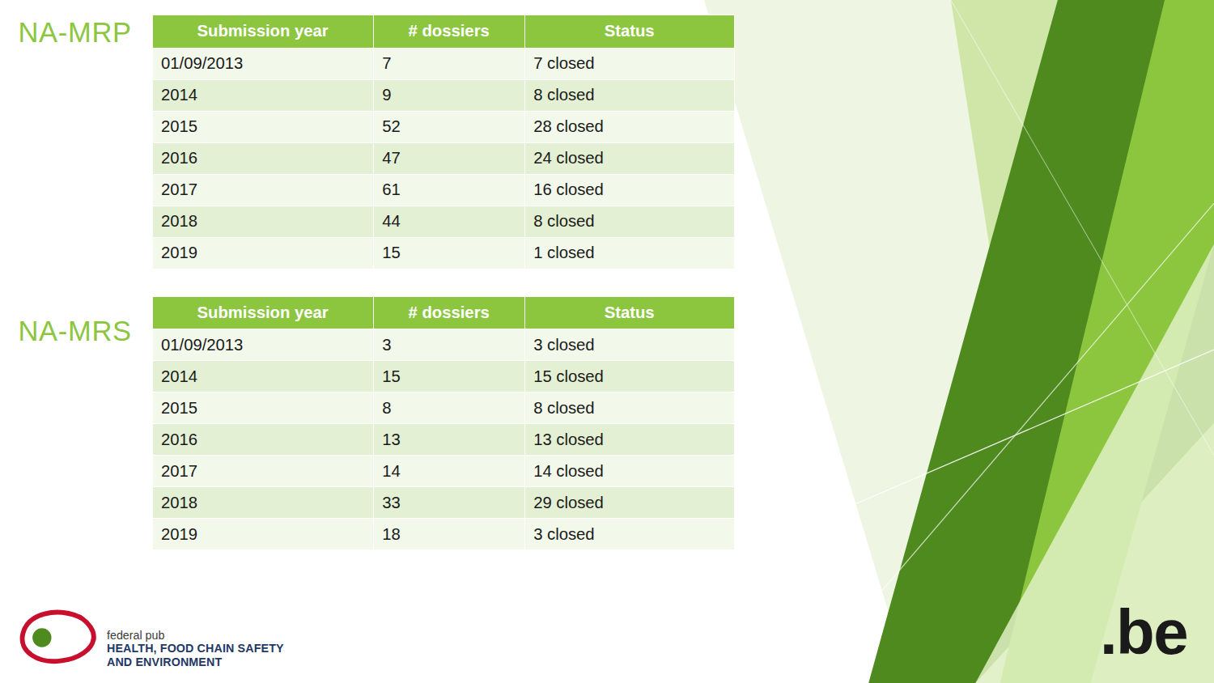NA-MRP
| Submission year | # dossiers | Status |
| --- | --- | --- |
| 01/09/2013 | 7 | 7 closed |
| 2014 | 9 | 8 closed |
| 2015 | 52 | 28 closed |
| 2016 | 47 | 24 closed |
| 2017 | 61 | 16 closed |
| 2018 | 44 | 8 closed |
| 2019 | 15 | 1 closed |
NA-MRS
| Submission year | # dossiers | Status |
| --- | --- | --- |
| 01/09/2013 | 3 | 3 closed |
| 2014 | 15 | 15 closed |
| 2015 | 8 | 8 closed |
| 2016 | 13 | 13 closed |
| 2017 | 14 | 14 closed |
| 2018 | 33 | 29 closed |
| 2019 | 18 | 3 closed |
federal pub
HEALTH, FOOD CHAIN SAFETY
AND ENVIRONMENT
. be